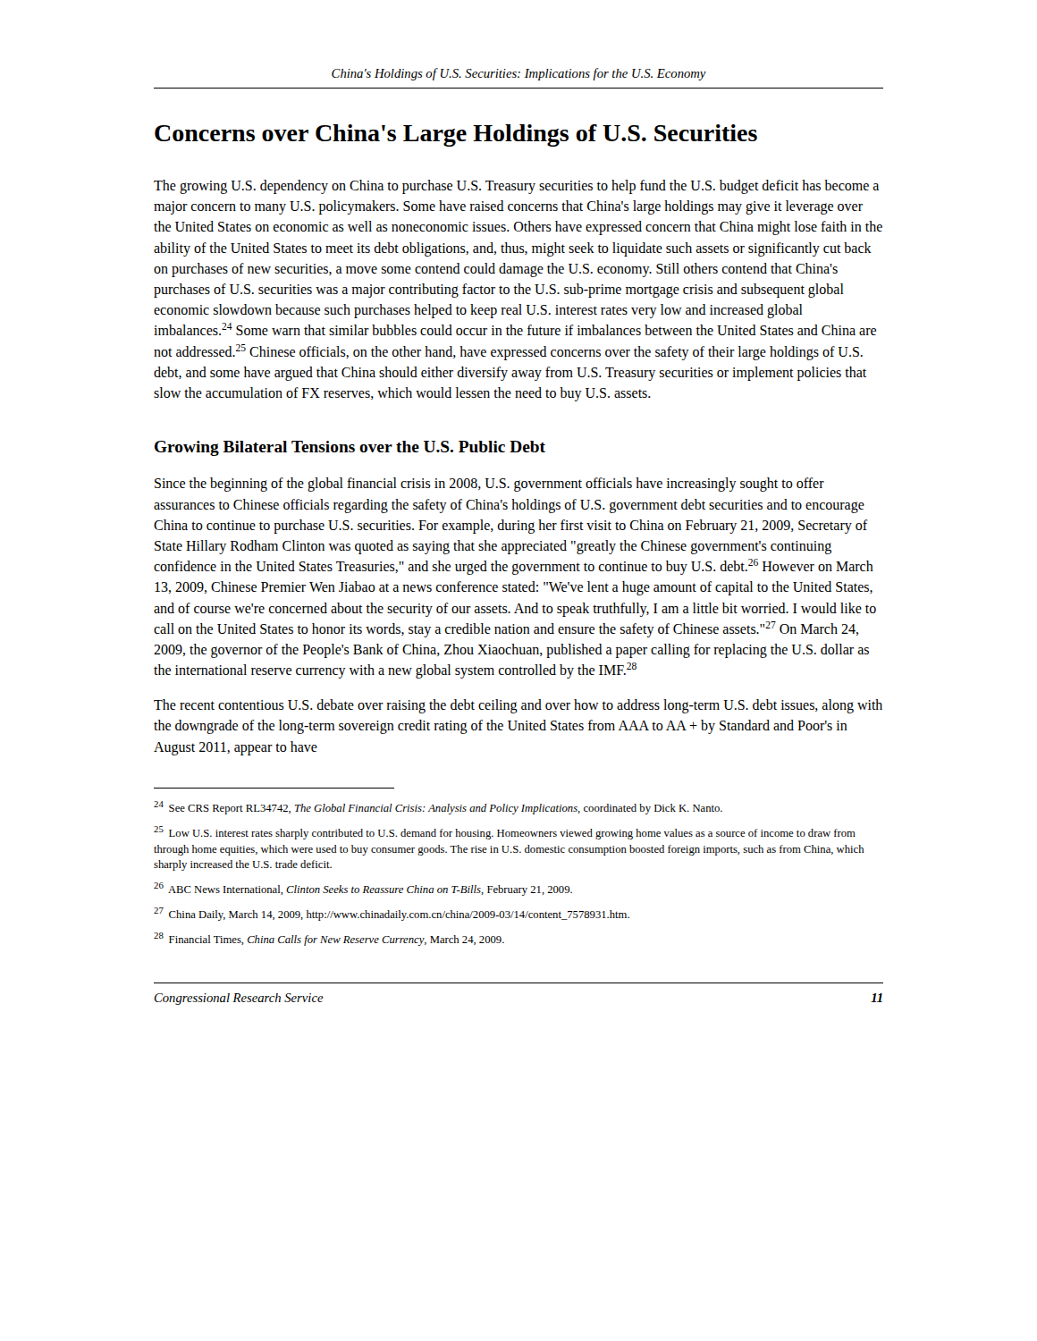China's Holdings of U.S. Securities: Implications for the U.S. Economy
Concerns over China's Large Holdings of U.S. Securities
The growing U.S. dependency on China to purchase U.S. Treasury securities to help fund the U.S. budget deficit has become a major concern to many U.S. policymakers. Some have raised concerns that China's large holdings may give it leverage over the United States on economic as well as noneconomic issues. Others have expressed concern that China might lose faith in the ability of the United States to meet its debt obligations, and, thus, might seek to liquidate such assets or significantly cut back on purchases of new securities, a move some contend could damage the U.S. economy. Still others contend that China's purchases of U.S. securities was a major contributing factor to the U.S. sub-prime mortgage crisis and subsequent global economic slowdown because such purchases helped to keep real U.S. interest rates very low and increased global imbalances.24 Some warn that similar bubbles could occur in the future if imbalances between the United States and China are not addressed.25 Chinese officials, on the other hand, have expressed concerns over the safety of their large holdings of U.S. debt, and some have argued that China should either diversify away from U.S. Treasury securities or implement policies that slow the accumulation of FX reserves, which would lessen the need to buy U.S. assets.
Growing Bilateral Tensions over the U.S. Public Debt
Since the beginning of the global financial crisis in 2008, U.S. government officials have increasingly sought to offer assurances to Chinese officials regarding the safety of China's holdings of U.S. government debt securities and to encourage China to continue to purchase U.S. securities. For example, during her first visit to China on February 21, 2009, Secretary of State Hillary Rodham Clinton was quoted as saying that she appreciated "greatly the Chinese government's continuing confidence in the United States Treasuries," and she urged the government to continue to buy U.S. debt.26 However on March 13, 2009, Chinese Premier Wen Jiabao at a news conference stated: "We've lent a huge amount of capital to the United States, and of course we're concerned about the security of our assets. And to speak truthfully, I am a little bit worried. I would like to call on the United States to honor its words, stay a credible nation and ensure the safety of Chinese assets."27 On March 24, 2009, the governor of the People's Bank of China, Zhou Xiaochuan, published a paper calling for replacing the U.S. dollar as the international reserve currency with a new global system controlled by the IMF.28
The recent contentious U.S. debate over raising the debt ceiling and over how to address long-term U.S. debt issues, along with the downgrade of the long-term sovereign credit rating of the United States from AAA to AA + by Standard and Poor's in August 2011, appear to have
24 See CRS Report RL34742, The Global Financial Crisis: Analysis and Policy Implications, coordinated by Dick K. Nanto.
25 Low U.S. interest rates sharply contributed to U.S. demand for housing. Homeowners viewed growing home values as a source of income to draw from through home equities, which were used to buy consumer goods. The rise in U.S. domestic consumption boosted foreign imports, such as from China, which sharply increased the U.S. trade deficit.
26 ABC News International, Clinton Seeks to Reassure China on T-Bills, February 21, 2009.
27 China Daily, March 14, 2009, http://www.chinadaily.com.cn/china/2009-03/14/content_7578931.htm.
28 Financial Times, China Calls for New Reserve Currency, March 24, 2009.
Congressional Research Service 11